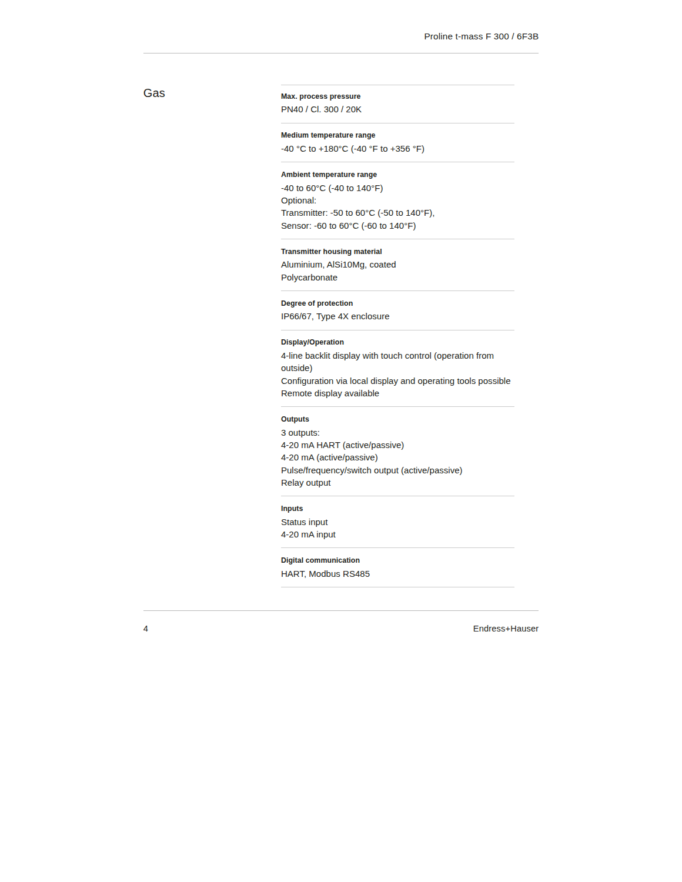Proline t-mass F 300 / 6F3B
Gas
Max. process pressure
PN40 / Cl. 300 / 20K
Medium temperature range
-40 °C to +180°C (-40 °F to +356 °F)
Ambient temperature range
-40 to 60°C (-40 to 140°F)
Optional:
Transmitter: -50 to 60°C (-50 to 140°F),
Sensor: -60 to 60°C (-60 to 140°F)
Transmitter housing material
Aluminium, AlSi10Mg, coated
Polycarbonate
Degree of protection
IP66/67, Type 4X enclosure
Display/Operation
4-line backlit display with touch control (operation from outside)
Configuration via local display and operating tools possible
Remote display available
Outputs
3 outputs:
4-20 mA HART (active/passive)
4-20 mA (active/passive)
Pulse/frequency/switch output (active/passive)
Relay output
Inputs
Status input
4-20 mA input
Digital communication
HART, Modbus RS485
4
Endress+Hauser